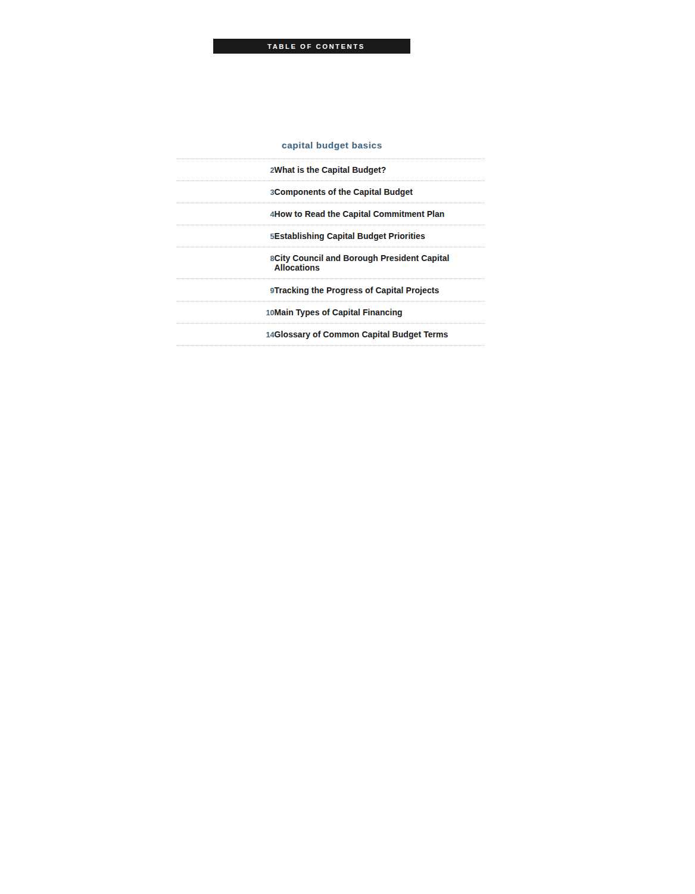Table of Contents
capital budget basics
| 2 | What is the Capital Budget? |
| 3 | Components of the Capital Budget |
| 4 | How to Read the Capital Commitment Plan |
| 5 | Establishing Capital Budget Priorities |
| 8 | City Council and Borough President Capital Allocations |
| 9 | Tracking the Progress of Capital Projects |
| 10 | Main Types of Capital Financing |
| 14 | Glossary of Common Capital Budget Terms |